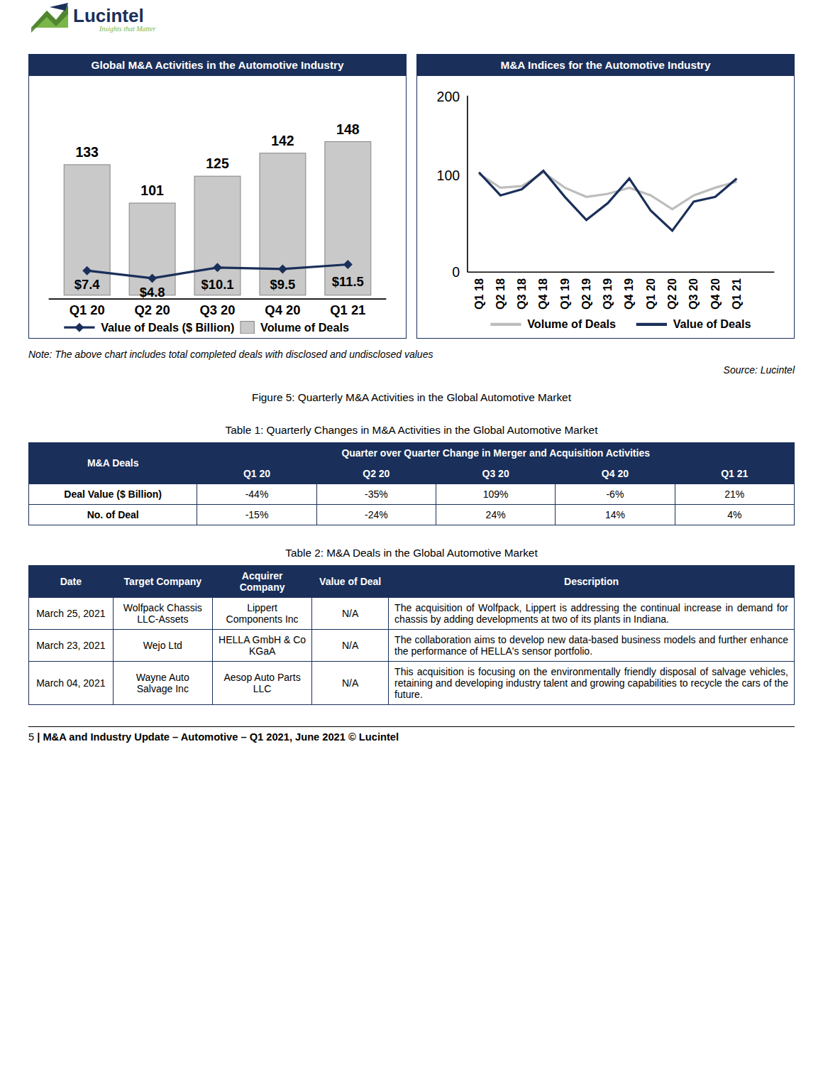Lucintel Insights that Matter
Global M&A Activities in the Automotive Industry
133 101 125 142 148 $7.4 $4.8 $10.1 $9.5 $11.5 Q1 20 Q2 20 Q3 20 Q4 20 Q1 21 Value of Deals ($ Billion) Volume of Deals
M&A Indices for the Automotive Industry
200 100 0 Q1 18 Q2 18 Q3 18 Q4 18 Q1 19 Q2 19 Q3 19 Q4 19 Q1 20 Q2 20 Q3 20 Q4 20 Q1 21 Volume of Deals Value of Deals
Note: The above chart includes total completed deals with disclosed and undisclosed values
Source: Lucintel
Figure 5: Quarterly M&A Activities in the Global Automotive Market
Table 1: Quarterly Changes in M&A Activities in the Global Automotive Market
| M&A Deals | Quarter over Quarter Change in Merger and Acquisition Activities |
| --- | --- |
| Q1 20 | Q2 20 | Q3 20 | Q4 20 | Q1 21 |
| Deal Value ($ Billion) | -44% | -35% | 109% | -6% | 21% |
| No. of Deal | -15% | -24% | 24% | 14% | 4% |
Table 2: M&A Deals in the Global Automotive Market
| Date | Target Company | Acquirer Company | Value of Deal | Description |
| --- | --- | --- | --- | --- |
| March 25, 2021 | Wolfpack Chassis LLC-Assets | Lippert Components Inc | N/A | The acquisition of Wolfpack, Lippert is addressing the continual increase in demand for chassis by adding developments at two of its plants in Indiana. |
| March 23, 2021 | Wejo Ltd | HELLA GmbH & Co KGaA | N/A | The collaboration aims to develop new data-based business models and further enhance the performance of HELLA's sensor portfolio. |
| March 04, 2021 | Wayne Auto Salvage Inc | Aesop Auto Parts LLC | N/A | This acquisition is focusing on the environmentally friendly disposal of salvage vehicles, retaining and developing industry talent and growing capabilities to recycle the cars of the future. |
5 | M&A and Industry Update – Automotive – Q1 2021, June 2021 © Lucintel